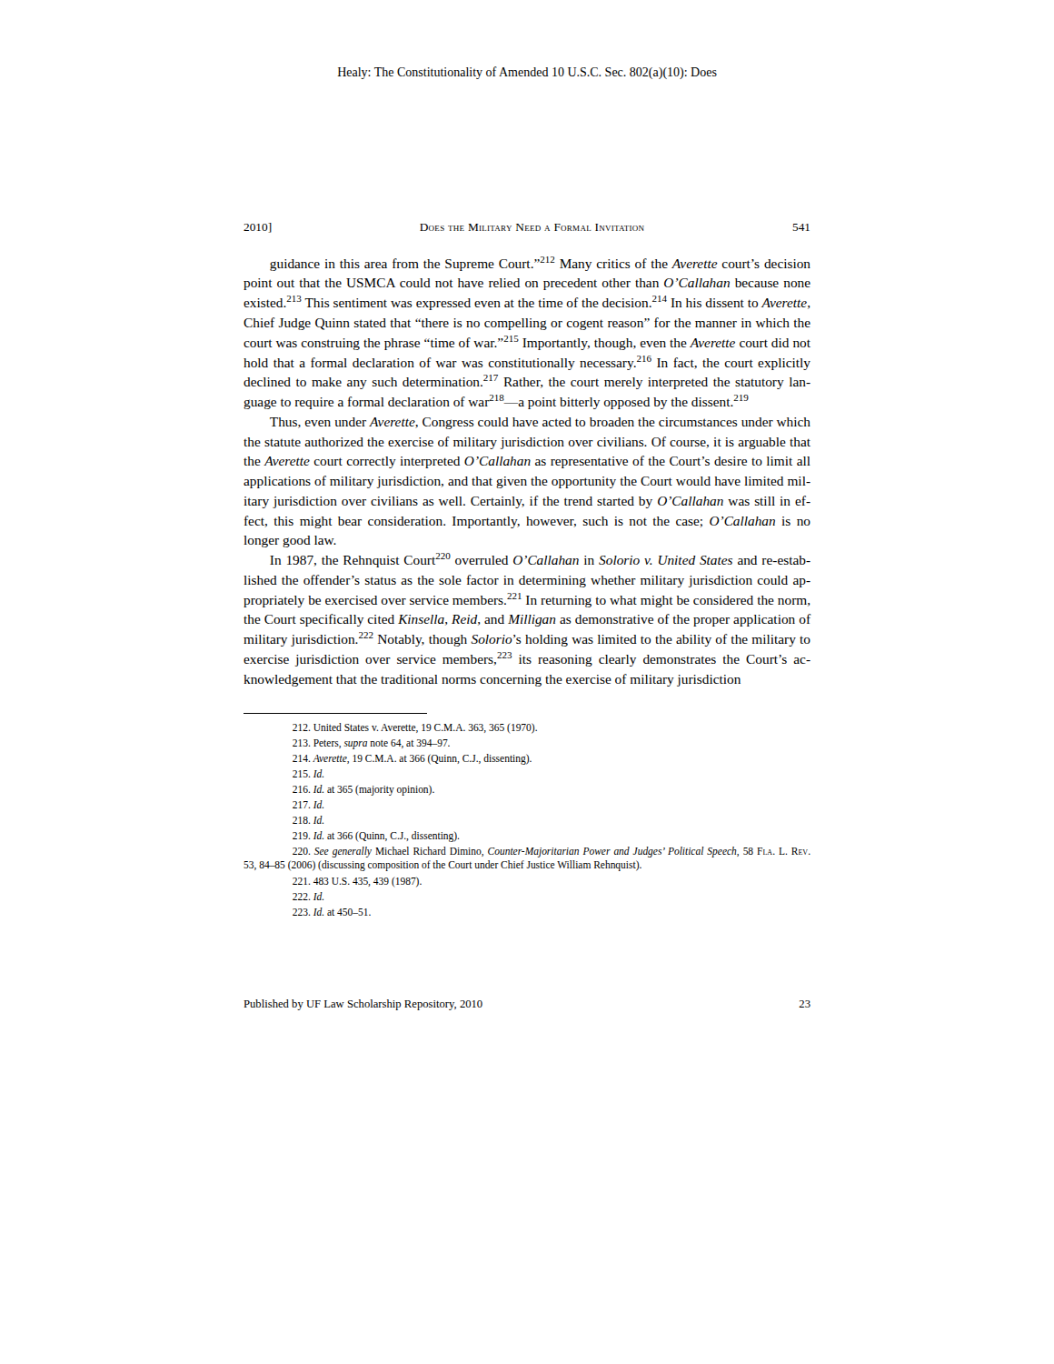Healy: The Constitutionality of Amended 10 U.S.C. Sec. 802(a)(10): Does
2010] Does the Military Need a Formal Invitation 541
guidance in this area from the Supreme Court.”212 Many critics of the Averette court’s decision point out that the USMCA could not have relied on precedent other than O’Callahan because none existed.213 This sentiment was expressed even at the time of the decision.214 In his dissent to Averette, Chief Judge Quinn stated that “there is no compelling or cogent reason” for the manner in which the court was construing the phrase “time of war.”215 Importantly, though, even the Averette court did not hold that a formal declaration of war was constitutionally necessary.216 In fact, the court explicitly declined to make any such determination.217 Rather, the court merely interpreted the statutory language to require a formal declaration of war218—a point bitterly opposed by the dissent.219
Thus, even under Averette, Congress could have acted to broaden the circumstances under which the statute authorized the exercise of military jurisdiction over civilians. Of course, it is arguable that the Averette court correctly interpreted O’Callahan as representative of the Court’s desire to limit all applications of military jurisdiction, and that given the opportunity the Court would have limited military jurisdiction over civilians as well. Certainly, if the trend started by O’Callahan was still in effect, this might bear consideration. Importantly, however, such is not the case; O’Callahan is no longer good law.
In 1987, the Rehnquist Court220 overruled O’Callahan in Solorio v. United States and re-established the offender’s status as the sole factor in determining whether military jurisdiction could appropriately be exercised over service members.221 In returning to what might be considered the norm, the Court specifically cited Kinsella, Reid, and Milligan as demonstrative of the proper application of military jurisdiction.222 Notably, though Solorio’s holding was limited to the ability of the military to exercise jurisdiction over service members,223 its reasoning clearly demonstrates the Court’s acknowledgement that the traditional norms concerning the exercise of military jurisdiction
212. United States v. Averette, 19 C.M.A. 363, 365 (1970).
213. Peters, supra note 64, at 394–97.
214. Averette, 19 C.M.A. at 366 (Quinn, C.J., dissenting).
215. Id.
216. Id. at 365 (majority opinion).
217. Id.
218. Id.
219. Id. at 366 (Quinn, C.J., dissenting).
220. See generally Michael Richard Dimino, Counter-Majoritarian Power and Judges’ Political Speech, 58 Fla. L. Rev. 53, 84–85 (2006) (discussing composition of the Court under Chief Justice William Rehnquist).
221. 483 U.S. 435, 439 (1987).
222. Id.
223. Id. at 450–51.
Published by UF Law Scholarship Repository, 2010 23